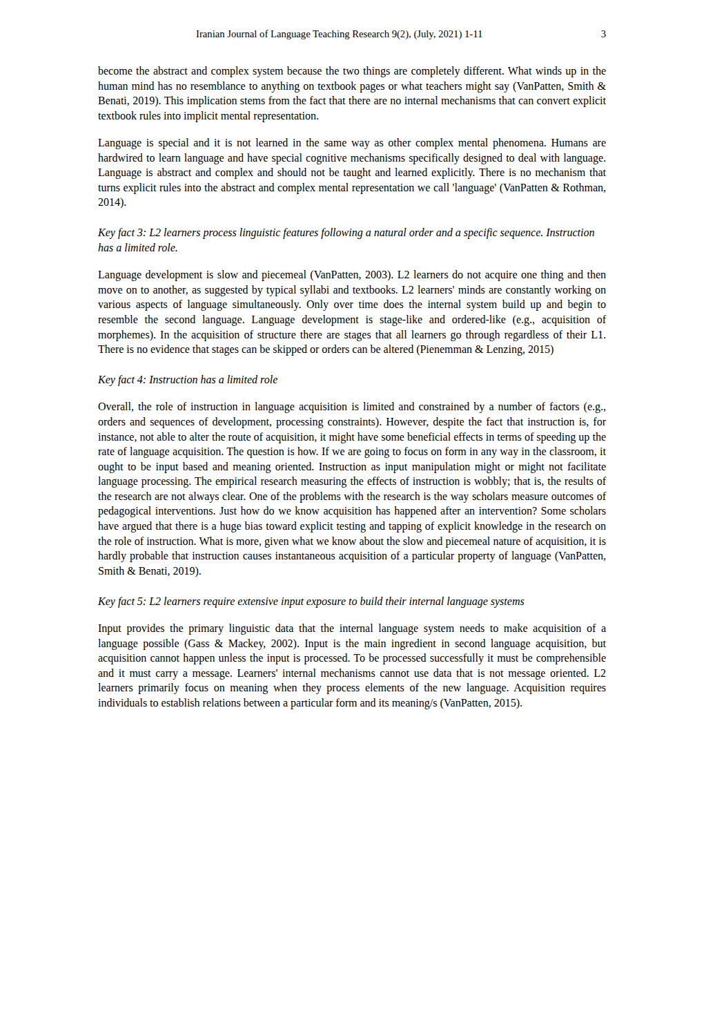Iranian Journal of Language Teaching Research 9(2), (July, 2021) 1-11 3
become the abstract and complex system because the two things are completely different. What winds up in the human mind has no resemblance to anything on textbook pages or what teachers might say (VanPatten, Smith & Benati, 2019). This implication stems from the fact that there are no internal mechanisms that can convert explicit textbook rules into implicit mental representation.
Language is special and it is not learned in the same way as other complex mental phenomena. Humans are hardwired to learn language and have special cognitive mechanisms specifically designed to deal with language. Language is abstract and complex and should not be taught and learned explicitly. There is no mechanism that turns explicit rules into the abstract and complex mental representation we call 'language' (VanPatten & Rothman, 2014).
Key fact 3: L2 learners process linguistic features following a natural order and a specific sequence. Instruction has a limited role.
Language development is slow and piecemeal (VanPatten, 2003). L2 learners do not acquire one thing and then move on to another, as suggested by typical syllabi and textbooks. L2 learners' minds are constantly working on various aspects of language simultaneously. Only over time does the internal system build up and begin to resemble the second language. Language development is stage-like and ordered-like (e.g., acquisition of morphemes). In the acquisition of structure there are stages that all learners go through regardless of their L1. There is no evidence that stages can be skipped or orders can be altered (Pienemman & Lenzing, 2015)
Key fact 4: Instruction has a limited role
Overall, the role of instruction in language acquisition is limited and constrained by a number of factors (e.g., orders and sequences of development, processing constraints). However, despite the fact that instruction is, for instance, not able to alter the route of acquisition, it might have some beneficial effects in terms of speeding up the rate of language acquisition. The question is how. If we are going to focus on form in any way in the classroom, it ought to be input based and meaning oriented. Instruction as input manipulation might or might not facilitate language processing. The empirical research measuring the effects of instruction is wobbly; that is, the results of the research are not always clear. One of the problems with the research is the way scholars measure outcomes of pedagogical interventions. Just how do we know acquisition has happened after an intervention? Some scholars have argued that there is a huge bias toward explicit testing and tapping of explicit knowledge in the research on the role of instruction. What is more, given what we know about the slow and piecemeal nature of acquisition, it is hardly probable that instruction causes instantaneous acquisition of a particular property of language (VanPatten, Smith & Benati, 2019).
Key fact 5: L2 learners require extensive input exposure to build their internal language systems
Input provides the primary linguistic data that the internal language system needs to make acquisition of a language possible (Gass & Mackey, 2002). Input is the main ingredient in second language acquisition, but acquisition cannot happen unless the input is processed. To be processed successfully it must be comprehensible and it must carry a message. Learners' internal mechanisms cannot use data that is not message oriented. L2 learners primarily focus on meaning when they process elements of the new language. Acquisition requires individuals to establish relations between a particular form and its meaning/s (VanPatten, 2015).